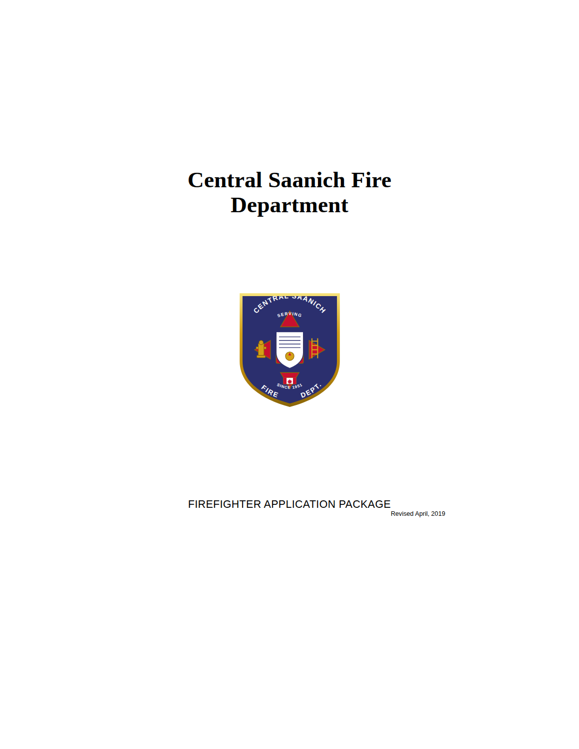Central Saanich Fire Department
CENTRAL SAANICH SERVING SINCE 1951 FIRE DEPT.
FIREFIGHTER APPLICATION PACKAGE
Revised April, 2019